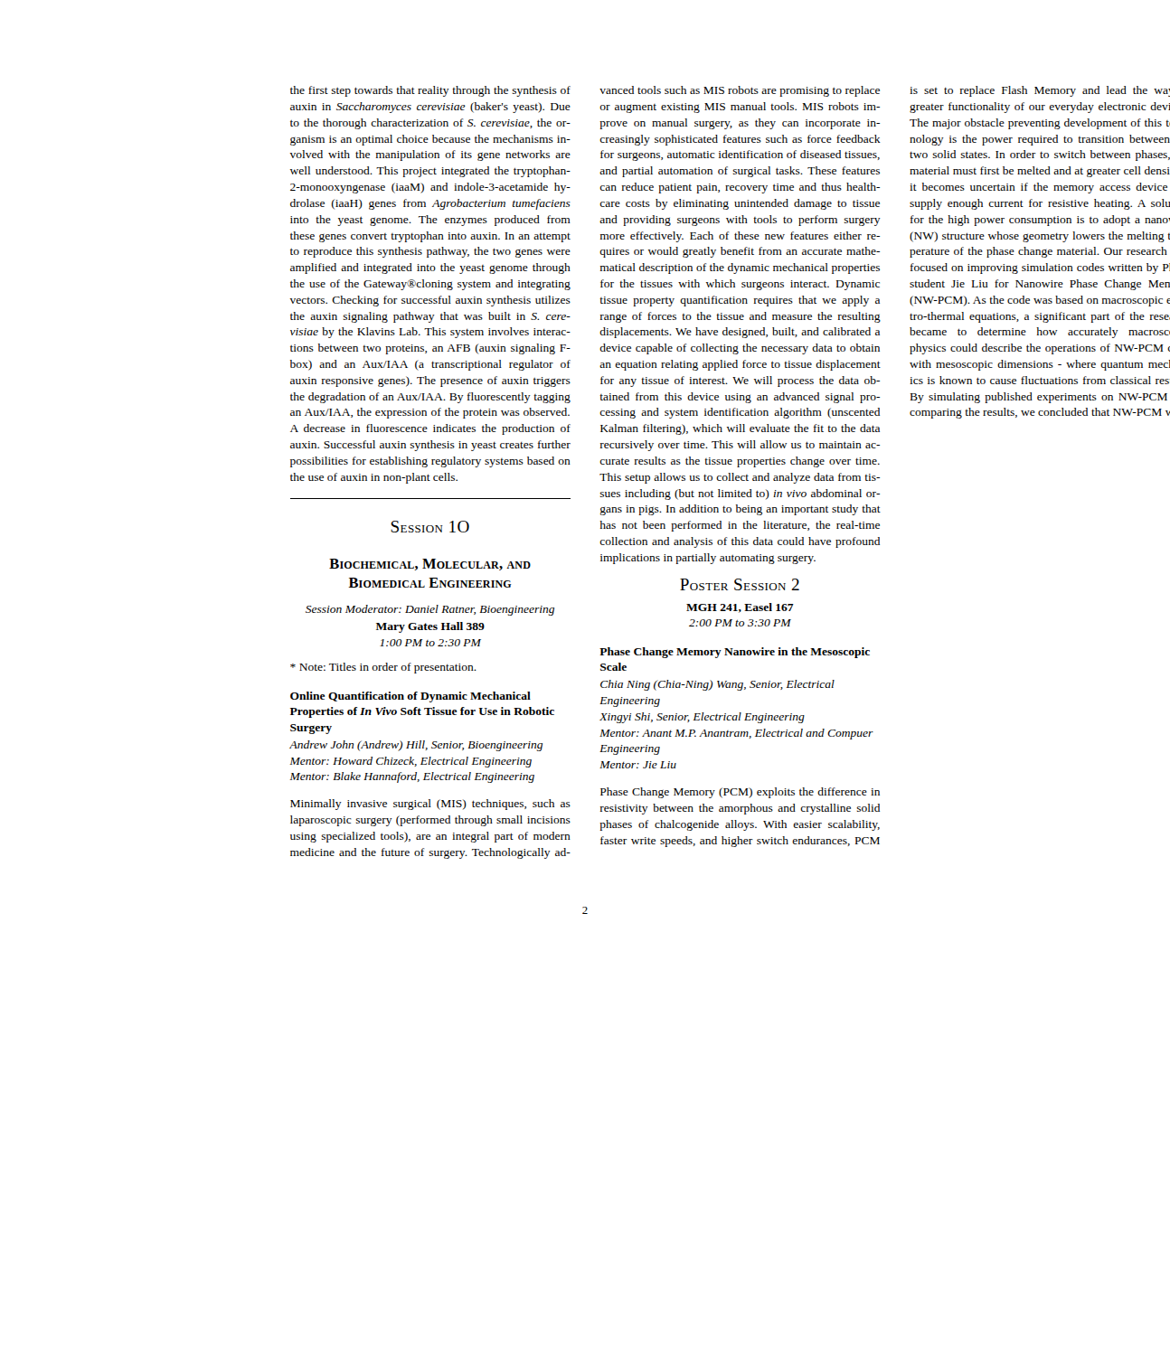the first step towards that reality through the synthesis of auxin in Saccharomyces cerevisiae (baker's yeast). Due to the thorough characterization of S. cerevisiae, the organism is an optimal choice because the mechanisms involved with the manipulation of its gene networks are well understood. This project integrated the tryptophan-2-monooxyngenase (iaaM) and indole-3-acetamide hydrolase (iaaH) genes from Agrobacterium tumefaciens into the yeast genome. The enzymes produced from these genes convert tryptophan into auxin. In an attempt to reproduce this synthesis pathway, the two genes were amplified and integrated into the yeast genome through the use of the Gateway®cloning system and integrating vectors. Checking for successful auxin synthesis utilizes the auxin signaling pathway that was built in S. cerevisiae by the Klavins Lab. This system involves interactions between two proteins, an AFB (auxin signaling F-box) and an Aux/IAA (a transcriptional regulator of auxin responsive genes). The presence of auxin triggers the degradation of an Aux/IAA. By fluorescently tagging an Aux/IAA, the expression of the protein was observed. A decrease in fluorescence indicates the production of auxin. Successful auxin synthesis in yeast creates further possibilities for establishing regulatory systems based on the use of auxin in non-plant cells.
Session 1O
Biochemical, Molecular, and
Biomedical Engineering
Session Moderator: Daniel Ratner, Bioengineering
Mary Gates Hall 389
1:00 PM to 2:30 PM
* Note: Titles in order of presentation.
Online Quantification of Dynamic Mechanical Properties of In Vivo Soft Tissue for Use in Robotic Surgery
Andrew John (Andrew) Hill, Senior, Bioengineering Mentor: Howard Chizeck, Electrical Engineering Mentor: Blake Hannaford, Electrical Engineering
Minimally invasive surgical (MIS) techniques, such as laparoscopic surgery (performed through small incisions using specialized tools), are an integral part of modern medicine and the future of surgery. Technologically advanced tools such as MIS robots are promising to replace or augment existing MIS manual tools. MIS robots improve on manual surgery, as they can incorporate increasingly sophisticated features such as force feedback for surgeons, automatic identification of diseased tissues, and partial automation of surgical tasks. These features can reduce patient pain, recovery time and thus healthcare costs by eliminating unintended damage to tissue and providing surgeons with tools to perform surgery more effectively. Each of these new features either requires or would greatly benefit from an accurate mathematical description of the dynamic mechanical properties for the tissues with which surgeons interact. Dynamic tissue property quantification requires that we apply a range of forces to the tissue and measure the resulting displacements. We have designed, built, and calibrated a device capable of collecting the necessary data to obtain an equation relating applied force to tissue displacement for any tissue of interest. We will process the data obtained from this device using an advanced signal processing and system identification algorithm (unscented Kalman filtering), which will evaluate the fit to the data recursively over time. This will allow us to maintain accurate results as the tissue properties change over time. This setup allows us to collect and analyze data from tissues including (but not limited to) in vivo abdominal organs in pigs. In addition to being an important study that has not been performed in the literature, the real-time collection and analysis of this data could have profound implications in partially automating surgery.
Poster Session 2 MGH 241, Easel 167 2:00 PM to 3:30 PM
Phase Change Memory Nanowire in the Mesoscopic Scale
Chia Ning (Chia-Ning) Wang, Senior, Electrical Engineering Xingyi Shi, Senior, Electrical Engineering Mentor: Anant M.P. Anantram, Electrical and Compuer Engineering Mentor: Jie Liu
Phase Change Memory (PCM) exploits the difference in resistivity between the amorphous and crystalline solid phases of chalcogenide alloys. With easier scalability, faster write speeds, and higher switch endurances, PCM is set to replace Flash Memory and lead the way to greater functionality of our everyday electronic devices. The major obstacle preventing development of this technology is the power required to transition between the two solid states. In order to switch between phases, the material must first be melted and at greater cell densities, it becomes uncertain if the memory access device can supply enough current for resistive heating. A solution for the high power consumption is to adopt a nanowire (NW) structure whose geometry lowers the melting temperature of the phase change material. Our research was focused on improving simulation codes written by Ph.D. student Jie Liu for Nanowire Phase Change Memory (NW-PCM). As the code was based on macroscopic electro-thermal equations, a significant part of the research became to determine how accurately macroscopic physics could describe the operations of NW-PCM cells with mesoscopic dimensions - where quantum mechanics is known to cause fluctuations from classical results. By simulating published experiments on NW-PCM and comparing the results, we concluded that NW-PCM with
2